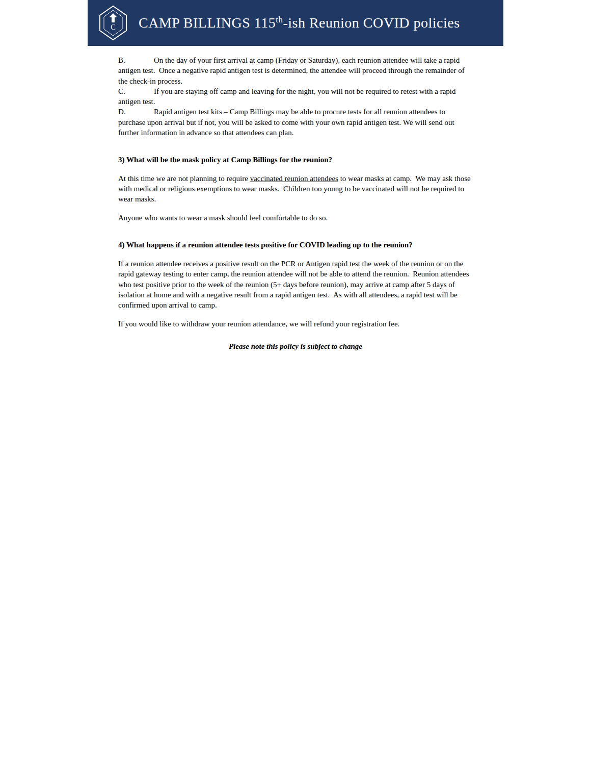C
CAMP BILLINGS 115th-ish Reunion COVID policies
B. On the day of your first arrival at camp (Friday or Saturday), each reunion attendee will take a rapid antigen test. Once a negative rapid antigen test is determined, the attendee will proceed through the remainder of the check-in process.
C. If you are staying off camp and leaving for the night, you will not be required to retest with a rapid antigen test.
D. Rapid antigen test kits – Camp Billings may be able to procure tests for all reunion attendees to purchase upon arrival but if not, you will be asked to come with your own rapid antigen test. We will send out further information in advance so that attendees can plan.
3) What will be the mask policy at Camp Billings for the reunion?
At this time we are not planning to require vaccinated reunion attendees to wear masks at camp. We may ask those with medical or religious exemptions to wear masks. Children too young to be vaccinated will not be required to wear masks.
Anyone who wants to wear a mask should feel comfortable to do so.
4) What happens if a reunion attendee tests positive for COVID leading up to the reunion?
If a reunion attendee receives a positive result on the PCR or Antigen rapid test the week of the reunion or on the rapid gateway testing to enter camp, the reunion attendee will not be able to attend the reunion. Reunion attendees who test positive prior to the week of the reunion (5+ days before reunion), may arrive at camp after 5 days of isolation at home and with a negative result from a rapid antigen test. As with all attendees, a rapid test will be confirmed upon arrival to camp.
If you would like to withdraw your reunion attendance, we will refund your registration fee.
Please note this policy is subject to change